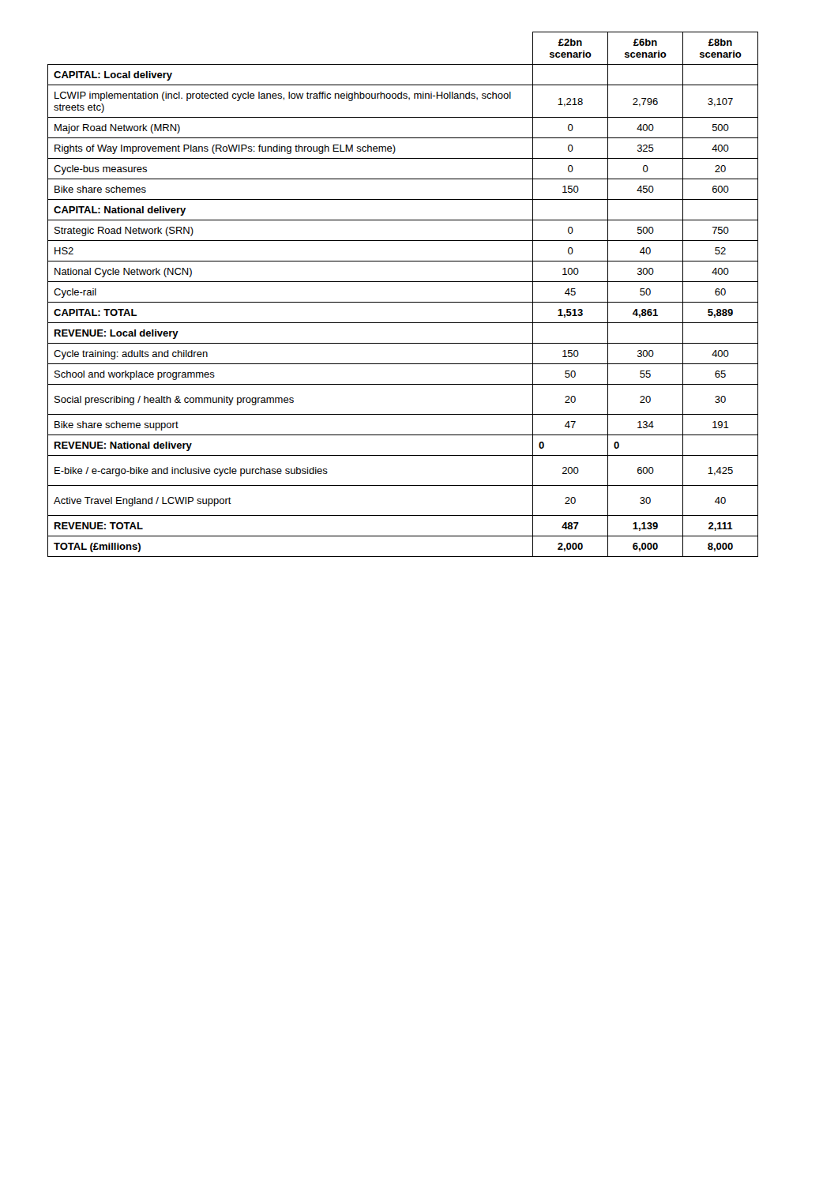| | £2bn scenario | £6bn scenario | £8bn scenario |
| --- | --- | --- | --- |
| CAPITAL: Local delivery | | | |
| LCWIP implementation (incl. protected cycle lanes, low traffic neighbourhoods, mini-Hollands, school streets etc) | 1,218 | 2,796 | 3,107 |
| Major Road Network (MRN) | 0 | 400 | 500 |
| Rights of Way Improvement Plans (RoWIPs: funding through ELM scheme) | 0 | 325 | 400 |
| Cycle-bus measures | 0 | 0 | 20 |
| Bike share schemes | 150 | 450 | 600 |
| CAPITAL: National delivery | | | |
| Strategic Road Network (SRN) | 0 | 500 | 750 |
| HS2 | 0 | 40 | 52 |
| National Cycle Network (NCN) | 100 | 300 | 400 |
| Cycle-rail | 45 | 50 | 60 |
| CAPITAL: TOTAL | 1,513 | 4,861 | 5,889 |
| REVENUE: Local delivery | | | |
| Cycle training: adults and children | 150 | 300 | 400 |
| School and workplace programmes | 50 | 55 | 65 |
| Social prescribing / health & community programmes | 20 | 20 | 30 |
| Bike share scheme support | 47 | 134 | 191 |
| REVENUE: National delivery | 0 | 0 | |
| E-bike / e-cargo-bike and inclusive cycle purchase subsidies | 200 | 600 | 1,425 |
| Active Travel England / LCWIP support | 20 | 30 | 40 |
| REVENUE: TOTAL | 487 | 1,139 | 2,111 |
| TOTAL (£millions) | 2,000 | 6,000 | 8,000 |